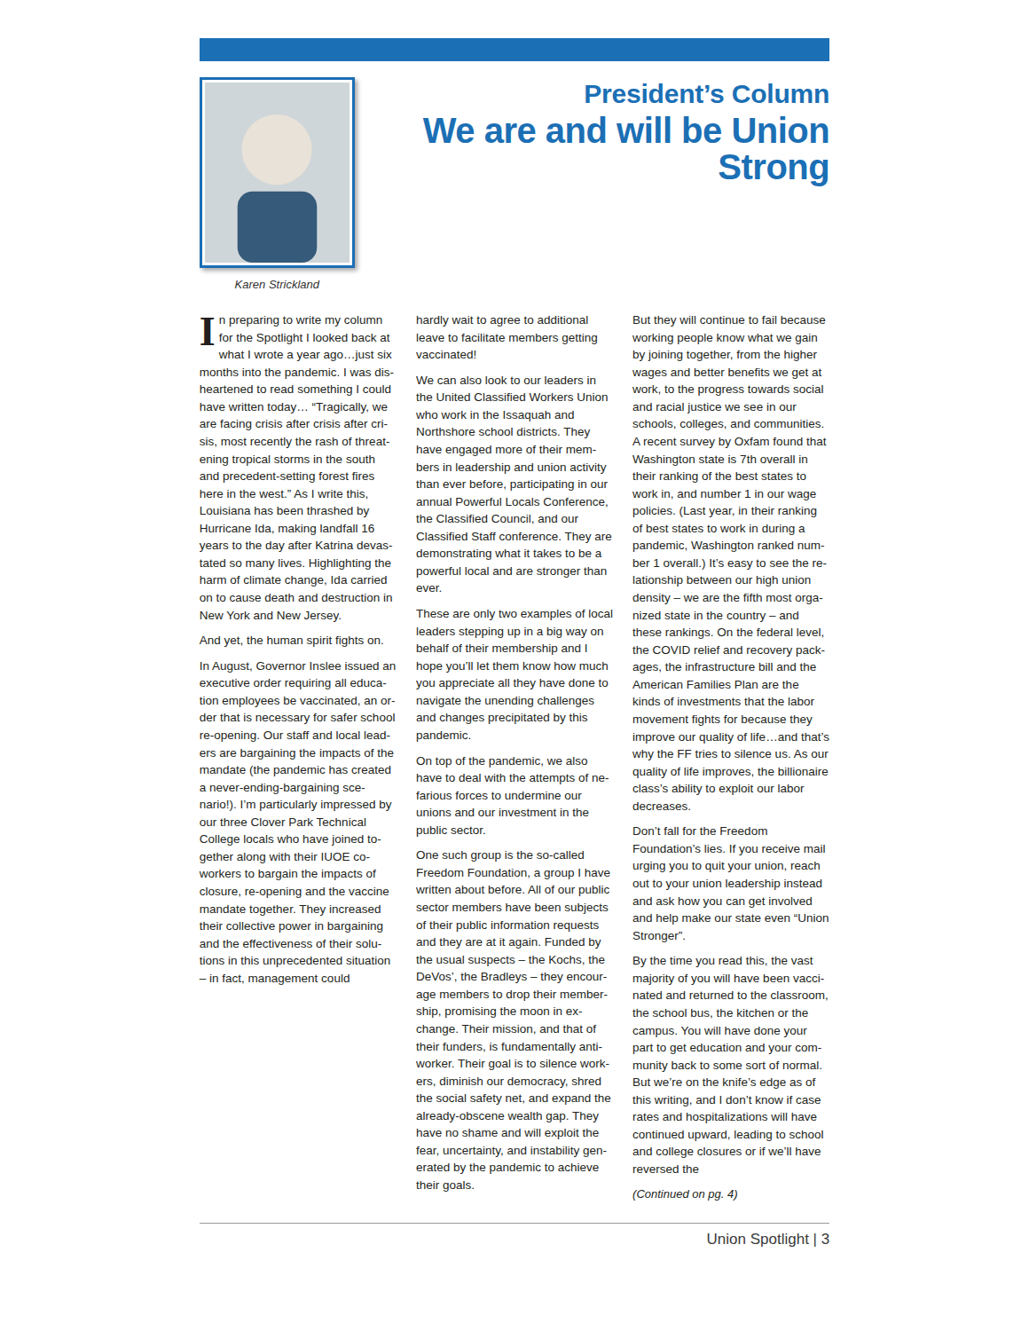Karen Strickland
President’s Column
We are and will be Union Strong
In preparing to write my column for the Spotlight I looked back at what I wrote a year ago…just six months into the pandemic. I was disheartened to read something I could have written today… “Tragically, we are facing crisis after crisis after crisis, most recently the rash of threatening tropical storms in the south and precedent-setting forest fires here in the west.” As I write this, Louisiana has been thrashed by Hurricane Ida, making landfall 16 years to the day after Katrina devastated so many lives. Highlighting the harm of climate change, Ida carried on to cause death and destruction in New York and New Jersey.
And yet, the human spirit fights on.
In August, Governor Inslee issued an executive order requiring all education employees be vaccinated, an order that is necessary for safer school re-opening. Our staff and local leaders are bargaining the impacts of the mandate (the pandemic has created a never-ending-bargaining scenario!). I’m particularly impressed by our three Clover Park Technical College locals who have joined together along with their IUOE co-workers to bargain the impacts of closure, re-opening and the vaccine mandate together. They increased their collective power in bargaining and the effectiveness of their solutions in this unprecedented situation – in fact, management could
hardly wait to agree to additional leave to facilitate members getting vaccinated!
We can also look to our leaders in the United Classified Workers Union who work in the Issaquah and Northshore school districts. They have engaged more of their members in leadership and union activity than ever before, participating in our annual Powerful Locals Conference, the Classified Council, and our Classified Staff conference. They are demonstrating what it takes to be a powerful local and are stronger than ever.
These are only two examples of local leaders stepping up in a big way on behalf of their membership and I hope you’ll let them know how much you appreciate all they have done to navigate the unending challenges and changes precipitated by this pandemic.
On top of the pandemic, we also have to deal with the attempts of nefarious forces to undermine our unions and our investment in the public sector.
One such group is the so-called Freedom Foundation, a group I have written about before. All of our public sector members have been subjects of their public information requests and they are at it again. Funded by the usual suspects – the Kochs, the DeVos’, the Bradleys – they encourage members to drop their membership, promising the moon in exchange. Their mission, and that of their funders, is fundamentally anti-worker. Their goal is to silence workers, diminish our democracy, shred the social safety net, and expand the already-obscene wealth gap. They have no shame and will exploit the fear, uncertainty, and instability generated by the pandemic to achieve their goals.
But they will continue to fail because working people know what we gain by joining together, from the higher wages and better benefits we get at work, to the progress towards social and racial justice we see in our schools, colleges, and communities. A recent survey by Oxfam found that Washington state is 7th overall in their ranking of the best states to work in, and number 1 in our wage policies. (Last year, in their ranking of best states to work in during a pandemic, Washington ranked number 1 overall.) It’s easy to see the relationship between our high union density – we are the fifth most organized state in the country – and these rankings. On the federal level, the COVID relief and recovery packages, the infrastructure bill and the American Families Plan are the kinds of investments that the labor movement fights for because they improve our quality of life…and that’s why the FF tries to silence us. As our quality of life improves, the billionaire class’s ability to exploit our labor decreases.
Don’t fall for the Freedom Foundation’s lies. If you receive mail urging you to quit your union, reach out to your union leadership instead and ask how you can get involved and help make our state even “Union Stronger”.
By the time you read this, the vast majority of you will have been vaccinated and returned to the classroom, the school bus, the kitchen or the campus. You will have done your part to get education and your community back to some sort of normal. But we’re on the knife’s edge as of this writing, and I don’t know if case rates and hospitalizations will have continued upward, leading to school and college closures or if we’ll have reversed the
(Continued on pg. 4)
Union Spotlight | 3